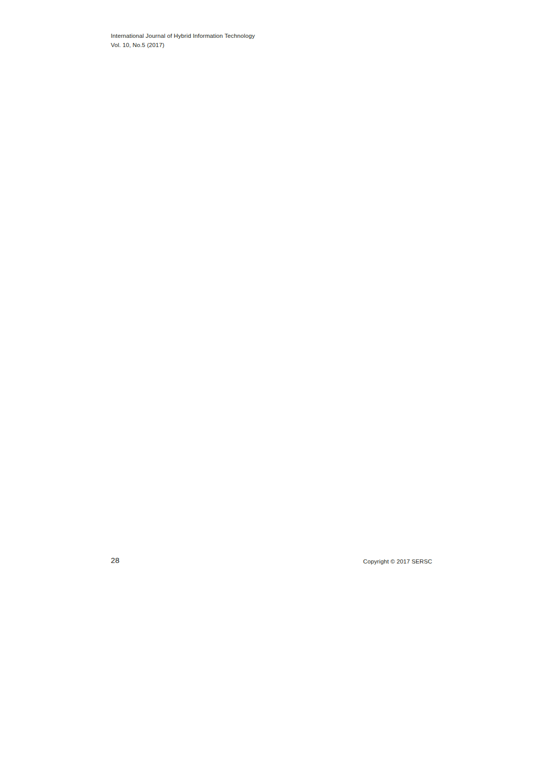International Journal of Hybrid Information Technology Vol. 10, No.5 (2017)
28
Copyright © 2017 SERSC